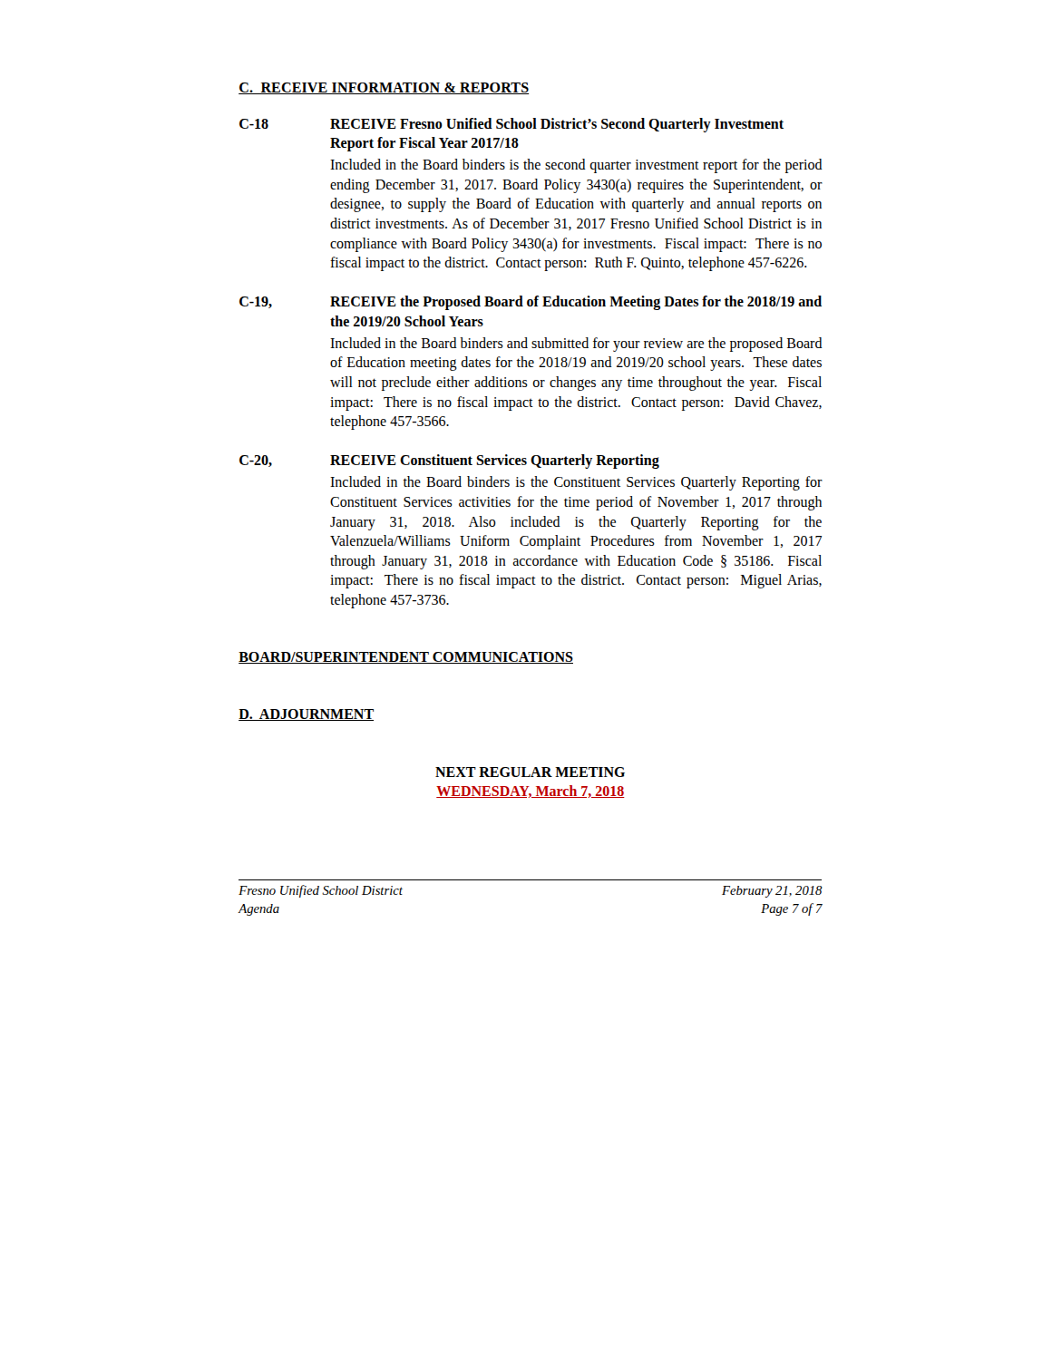C. RECEIVE INFORMATION & REPORTS
C-18
RECEIVE Fresno Unified School District’s Second Quarterly Investment Report for Fiscal Year 2017/18
Included in the Board binders is the second quarter investment report for the period ending December 31, 2017. Board Policy 3430(a) requires the Superintendent, or designee, to supply the Board of Education with quarterly and annual reports on district investments. As of December 31, 2017 Fresno Unified School District is in compliance with Board Policy 3430(a) for investments. Fiscal impact: There is no fiscal impact to the district. Contact person: Ruth F. Quinto, telephone 457-6226.
C-19,
RECEIVE the Proposed Board of Education Meeting Dates for the 2018/19 and the 2019/20 School Years
Included in the Board binders and submitted for your review are the proposed Board of Education meeting dates for the 2018/19 and 2019/20 school years. These dates will not preclude either additions or changes any time throughout the year. Fiscal impact: There is no fiscal impact to the district. Contact person: David Chavez, telephone 457-3566.
C-20,
RECEIVE Constituent Services Quarterly Reporting
Included in the Board binders is the Constituent Services Quarterly Reporting for Constituent Services activities for the time period of November 1, 2017 through January 31, 2018. Also included is the Quarterly Reporting for the Valenzuela/Williams Uniform Complaint Procedures from November 1, 2017 through January 31, 2018 in accordance with Education Code § 35186. Fiscal impact: There is no fiscal impact to the district. Contact person: Miguel Arias, telephone 457-3736.
BOARD/SUPERINTENDENT COMMUNICATIONS
D. ADJOURNMENT
NEXT REGULAR MEETING
WEDNESDAY, March 7, 2018
Fresno Unified School District Agenda
February 21, 2018 Page 7 of 7